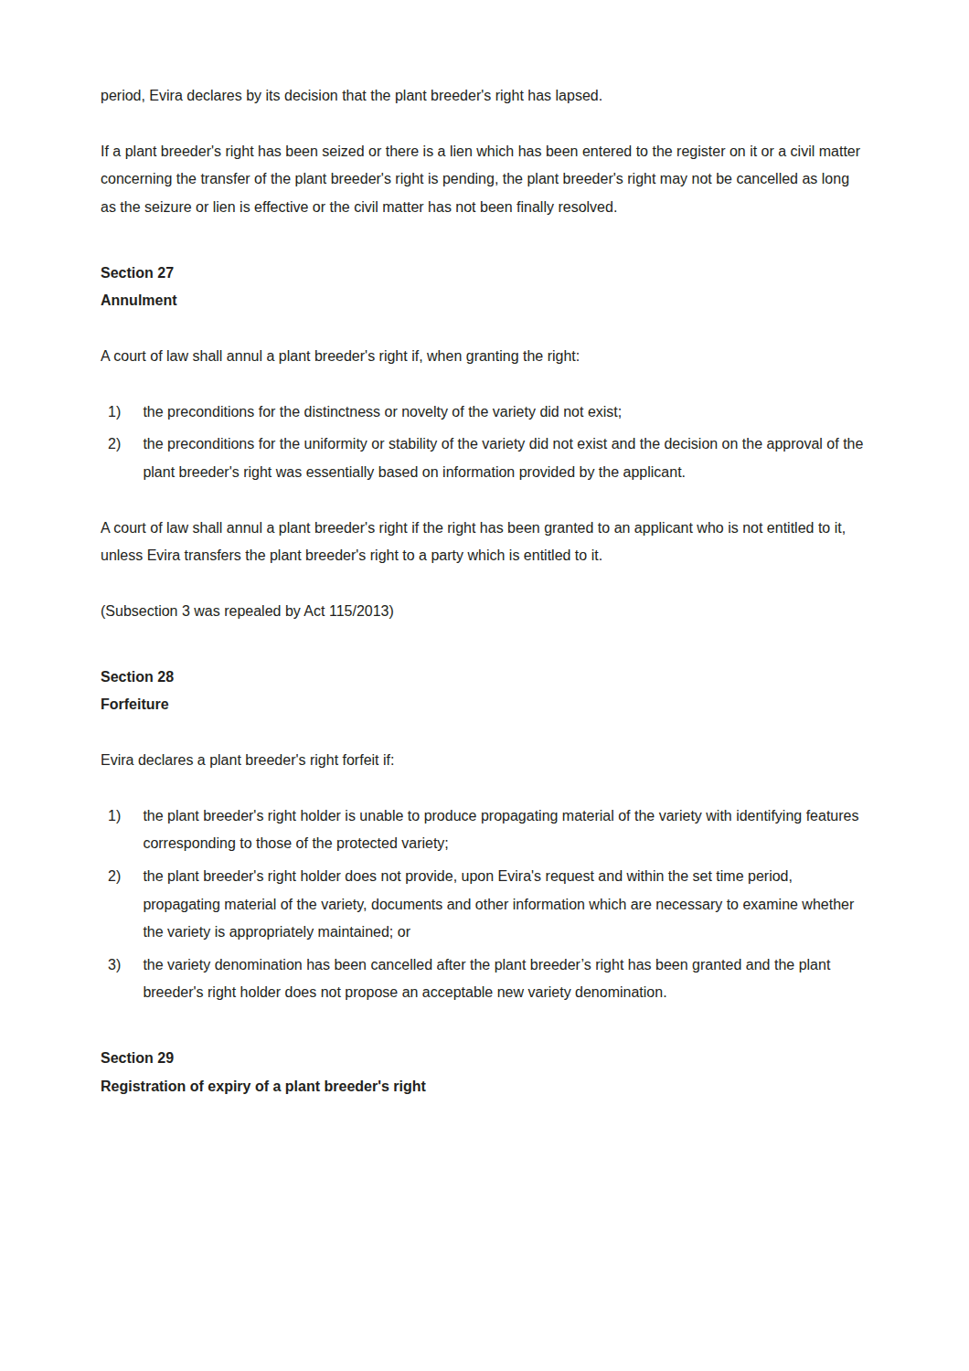period, Evira declares by its decision that the plant breeder's right has lapsed.
If a plant breeder's right has been seized or there is a lien which has been entered to the register on it or a civil matter concerning the transfer of the plant breeder's right is pending, the plant breeder's right may not be cancelled as long as the seizure or lien is effective or the civil matter has not been finally resolved.
Section 27
Annulment
A court of law shall annul a plant breeder's right if, when granting the right:
the preconditions for the distinctness or novelty of the variety did not exist;
the preconditions for the uniformity or stability of the variety did not exist and the decision on the approval of the plant breeder's right was essentially based on information provided by the applicant.
A court of law shall annul a plant breeder's right if the right has been granted to an applicant who is not entitled to it, unless Evira transfers the plant breeder's right to a party which is entitled to it.
(Subsection 3 was repealed by Act 115/2013)
Section 28
Forfeiture
Evira declares a plant breeder's right forfeit if:
the plant breeder's right holder is unable to produce propagating material of the variety with identifying features corresponding to those of the protected variety;
the plant breeder's right holder does not provide, upon Evira's request and within the set time period, propagating material of the variety, documents and other information which are necessary to examine whether the variety is appropriately maintained; or
the variety denomination has been cancelled after the plant breeder’s right has been granted and the plant breeder's right holder does not propose an acceptable new variety denomination.
Section 29
Registration of expiry of a plant breeder's right